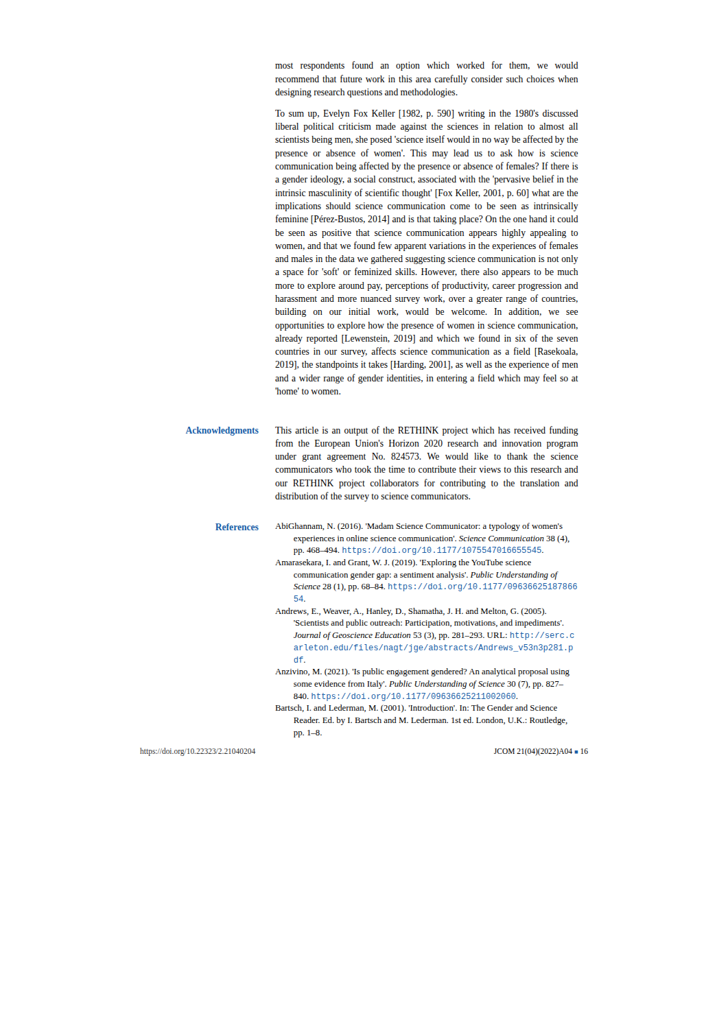most respondents found an option which worked for them, we would recommend that future work in this area carefully consider such choices when designing research questions and methodologies.
To sum up, Evelyn Fox Keller [1982, p. 590] writing in the 1980's discussed liberal political criticism made against the sciences in relation to almost all scientists being men, she posed 'science itself would in no way be affected by the presence or absence of women'. This may lead us to ask how is science communication being affected by the presence or absence of females? If there is a gender ideology, a social construct, associated with the 'pervasive belief in the intrinsic masculinity of scientific thought' [Fox Keller, 2001, p. 60] what are the implications should science communication come to be seen as intrinsically feminine [Pérez-Bustos, 2014] and is that taking place? On the one hand it could be seen as positive that science communication appears highly appealing to women, and that we found few apparent variations in the experiences of females and males in the data we gathered suggesting science communication is not only a space for 'soft' or feminized skills. However, there also appears to be much more to explore around pay, perceptions of productivity, career progression and harassment and more nuanced survey work, over a greater range of countries, building on our initial work, would be welcome. In addition, we see opportunities to explore how the presence of women in science communication, already reported [Lewenstein, 2019] and which we found in six of the seven countries in our survey, affects science communication as a field [Rasekoala, 2019], the standpoints it takes [Harding, 2001], as well as the experience of men and a wider range of gender identities, in entering a field which may feel so at 'home' to women.
Acknowledgments
This article is an output of the RETHINK project which has received funding from the European Union's Horizon 2020 research and innovation program under grant agreement No. 824573. We would like to thank the science communicators who took the time to contribute their views to this research and our RETHINK project collaborators for contributing to the translation and distribution of the survey to science communicators.
References
AbiGhannam, N. (2016). 'Madam Science Communicator: a typology of women's experiences in online science communication'. Science Communication 38 (4), pp. 468–494. https://doi.org/10.1177/1075547016655545.
Amarasekara, I. and Grant, W. J. (2019). 'Exploring the YouTube science communication gender gap: a sentiment analysis'. Public Understanding of Science 28 (1), pp. 68–84. https://doi.org/10.1177/0963662518786654.
Andrews, E., Weaver, A., Hanley, D., Shamatha, J. H. and Melton, G. (2005). 'Scientists and public outreach: Participation, motivations, and impediments'. Journal of Geoscience Education 53 (3), pp. 281–293. URL: http://serc.carleton.edu/files/nagt/jge/abstracts/Andrews_v53n3p281.pdf.
Anzivino, M. (2021). 'Is public engagement gendered? An analytical proposal using some evidence from Italy'. Public Understanding of Science 30 (7), pp. 827–840. https://doi.org/10.1177/09636625211002060.
Bartsch, I. and Lederman, M. (2001). 'Introduction'. In: The Gender and Science Reader. Ed. by I. Bartsch and M. Lederman. 1st ed. London, U.K.: Routledge, pp. 1–8.
https://doi.org/10.22323/2.21040204
JCOM 21(04)(2022)A04 ■ 16